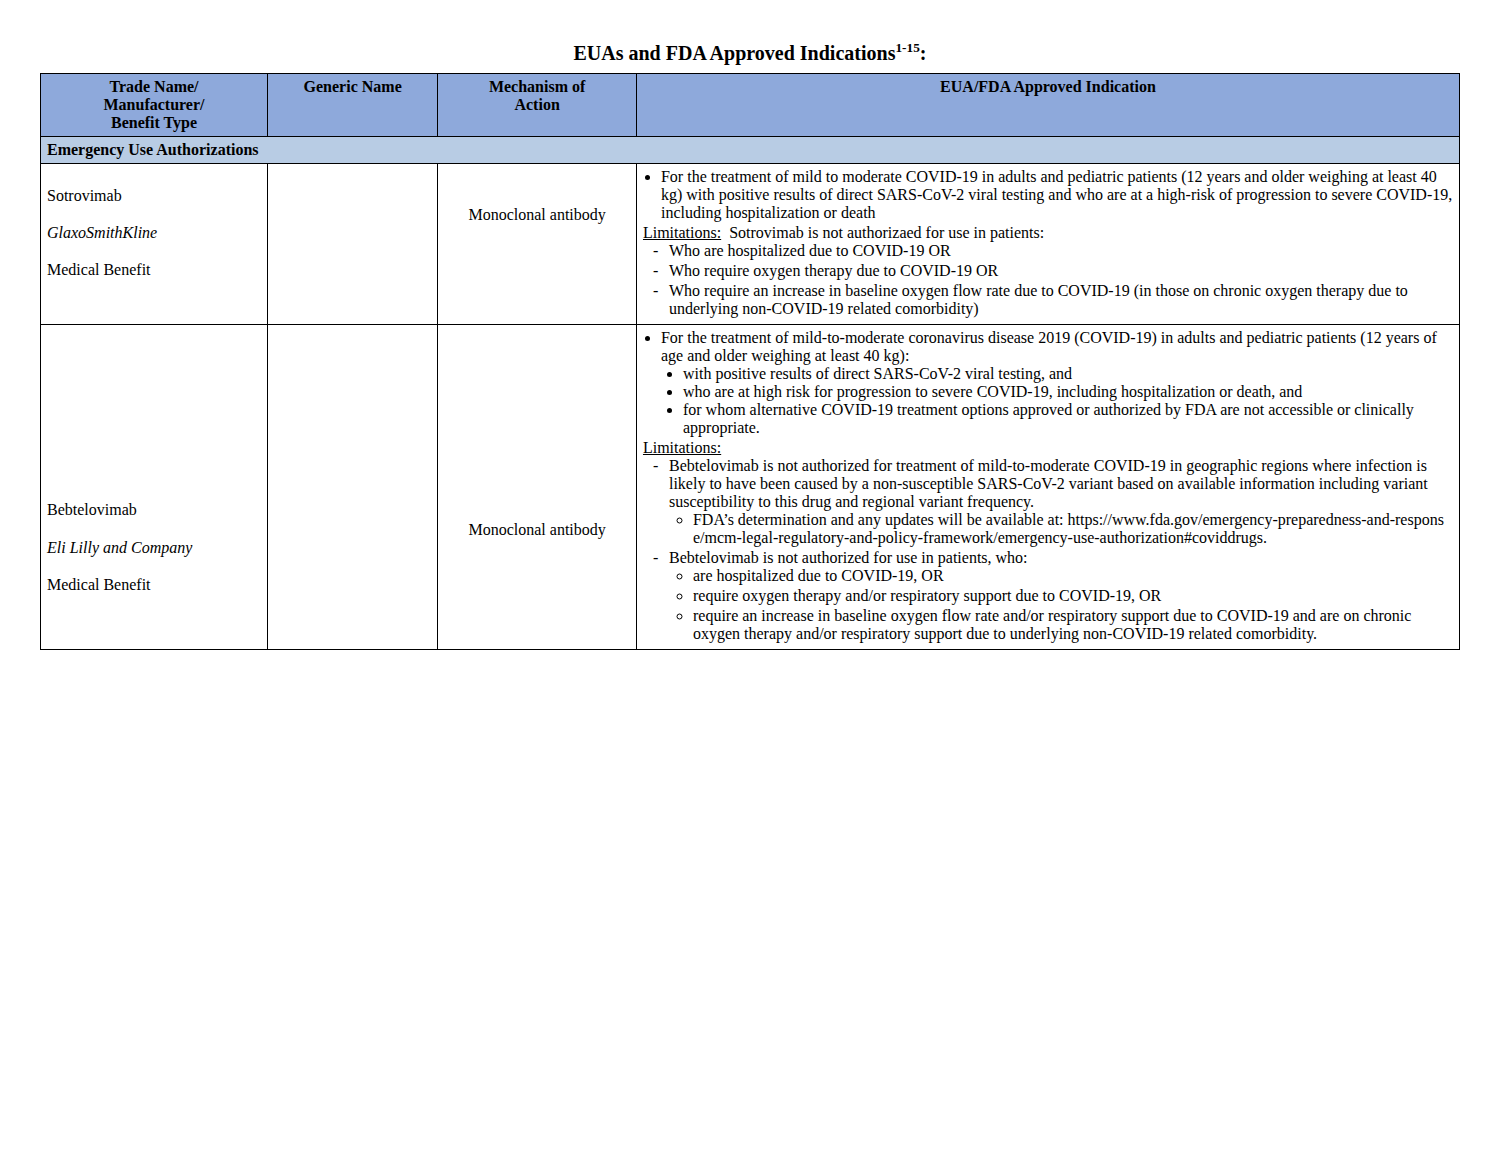EUAs and FDA Approved Indications1-15:
| Trade Name/ Manufacturer/ Benefit Type | Generic Name | Mechanism of Action | EUA/FDA Approved Indication |
| --- | --- | --- | --- |
| Emergency Use Authorizations |
| Sotrovimab GlaxoSmithKline Medical Benefit | | Monoclonal antibody | For the treatment of mild to moderate COVID-19 in adults and pediatric patients (12 years and older weighing at least 40 kg) with positive results of direct SARS-CoV-2 viral testing and who are at a high-risk of progression to severe COVID-19, including hospitalization or death Limitations: Sotrovimab is not authorizaed for use in patients: Who are hospitalized due to COVID-19 OR Who require oxygen therapy due to COVID-19 OR Who require an increase in baseline oxygen flow rate due to COVID-19 (in those on chronic oxygen therapy due to underlying non-COVID-19 related comorbidity) |
| Bebtelovimab Eli Lilly and Company Medical Benefit | | Monoclonal antibody | For the treatment of mild-to-moderate coronavirus disease 2019 (COVID-19) in adults and pediatric patients (12 years of age and older weighing at least 40 kg): with positive results of direct SARS-CoV-2 viral testing, and who are at high risk for progression to severe COVID-19, including hospitalization or death, and for whom alternative COVID-19 treatment options approved or authorized by FDA are not accessible or clinically appropriate. Limitations: Bebtelovimab is not authorized for treatment of mild-to-moderate COVID-19 in geographic regions where infection is likely to have been caused by a non-susceptible SARS-CoV-2 variant based on available information including variant susceptibility to this drug and regional variant frequency. FDA’s determination and any updates will be available at: https://www.fda.gov/emergency-preparedness-and-response/mcm-legal-regulatory-and-policy-framework/emergency-use-authorization#coviddrugs. Bebtelovimab is not authorized for use in patients, who: are hospitalized due to COVID-19, OR require oxygen therapy and/or respiratory support due to COVID-19, OR require an increase in baseline oxygen flow rate and/or respiratory support due to COVID-19 and are on chronic oxygen therapy and/or respiratory support due to underlying non-COVID-19 related comorbidity. |